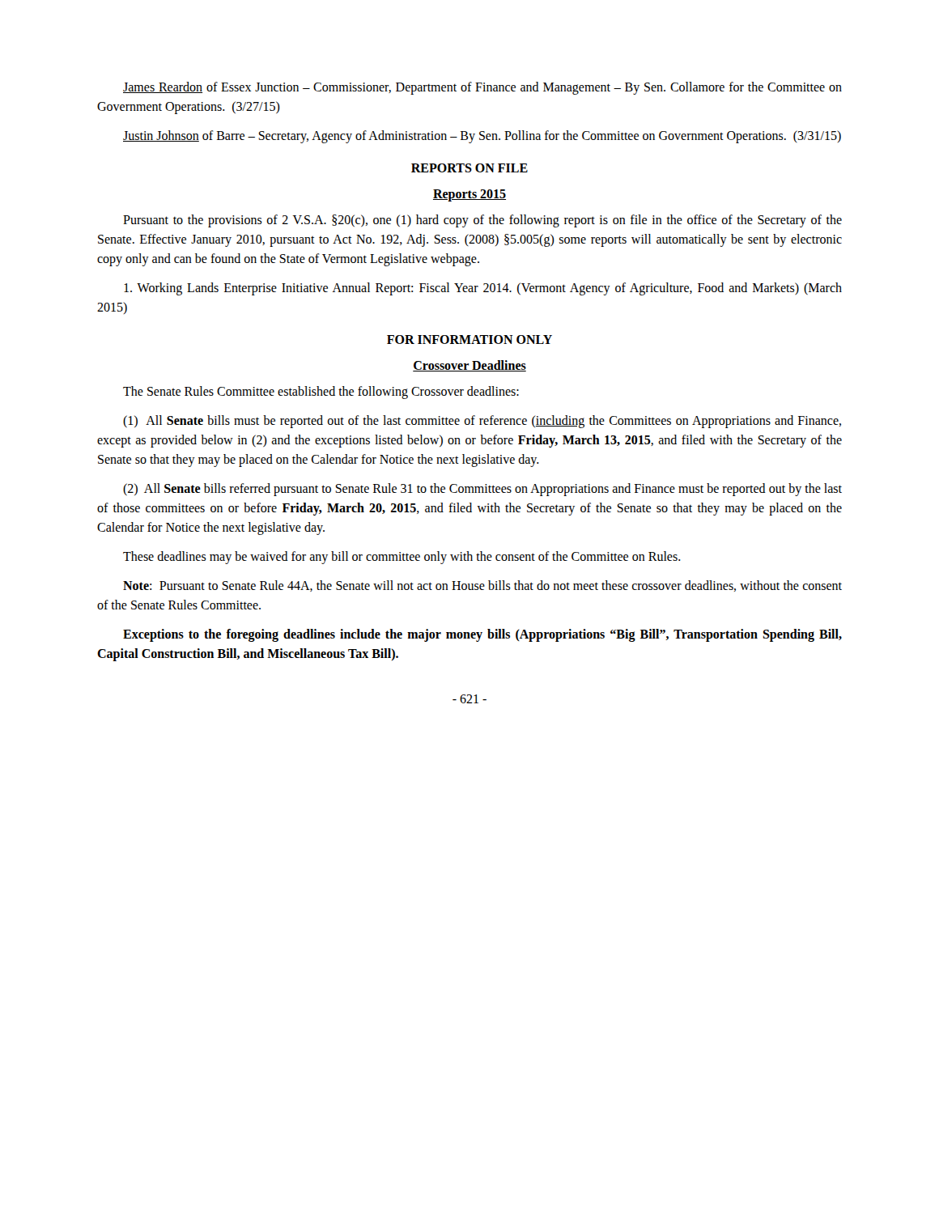James Reardon of Essex Junction – Commissioner, Department of Finance and Management – By Sen. Collamore for the Committee on Government Operations. (3/27/15)
Justin Johnson of Barre – Secretary, Agency of Administration – By Sen. Pollina for the Committee on Government Operations. (3/31/15)
Reports on File
Reports 2015
Pursuant to the provisions of 2 V.S.A. §20(c), one (1) hard copy of the following report is on file in the office of the Secretary of the Senate. Effective January 2010, pursuant to Act No. 192, Adj. Sess. (2008) §5.005(g) some reports will automatically be sent by electronic copy only and can be found on the State of Vermont Legislative webpage.
1. Working Lands Enterprise Initiative Annual Report: Fiscal Year 2014. (Vermont Agency of Agriculture, Food and Markets) (March 2015)
For Information Only
Crossover Deadlines
The Senate Rules Committee established the following Crossover deadlines:
(1) All Senate bills must be reported out of the last committee of reference (including the Committees on Appropriations and Finance, except as provided below in (2) and the exceptions listed below) on or before Friday, March 13, 2015, and filed with the Secretary of the Senate so that they may be placed on the Calendar for Notice the next legislative day.
(2) All Senate bills referred pursuant to Senate Rule 31 to the Committees on Appropriations and Finance must be reported out by the last of those committees on or before Friday, March 20, 2015, and filed with the Secretary of the Senate so that they may be placed on the Calendar for Notice the next legislative day.
These deadlines may be waived for any bill or committee only with the consent of the Committee on Rules.
Note: Pursuant to Senate Rule 44A, the Senate will not act on House bills that do not meet these crossover deadlines, without the consent of the Senate Rules Committee.
Exceptions to the foregoing deadlines include the major money bills (Appropriations “Big Bill”, Transportation Spending Bill, Capital Construction Bill, and Miscellaneous Tax Bill).
- 621 -